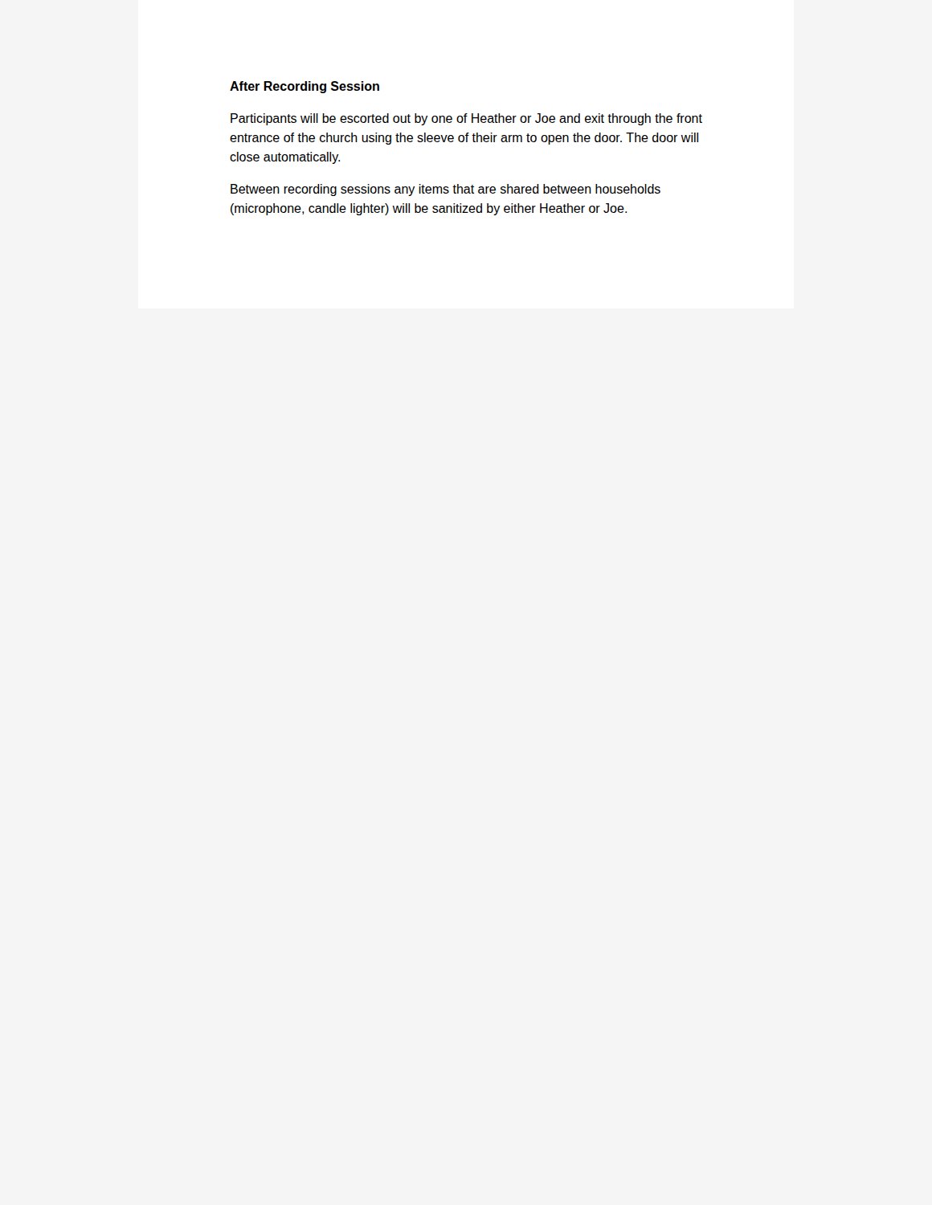After Recording Session
Participants will be escorted out by one of Heather or Joe and exit through the front entrance of the church using the sleeve of their arm to open the door. The door will close automatically.
Between recording sessions any items that are shared between households (microphone, candle lighter) will be sanitized by either Heather or Joe.